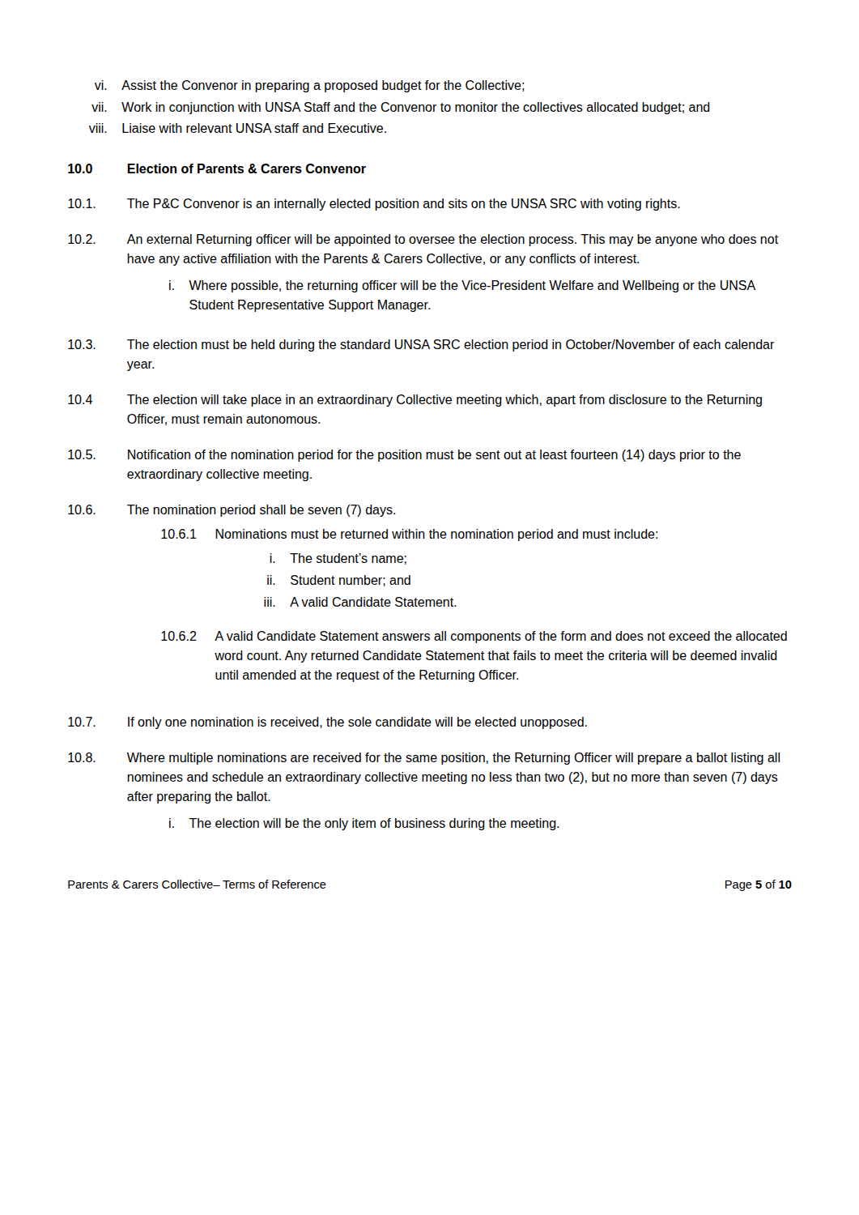vi. Assist the Convenor in preparing a proposed budget for the Collective;
vii. Work in conjunction with UNSA Staff and the Convenor to monitor the collectives allocated budget; and
viii. Liaise with relevant UNSA staff and Executive.
10.0 Election of Parents & Carers Convenor
10.1.
The P&C Convenor is an internally elected position and sits on the UNSA SRC with voting rights.
10.2.
An external Returning officer will be appointed to oversee the election process. This may be anyone who does not have any active affiliation with the Parents & Carers Collective, or any conflicts of interest.
i. Where possible, the returning officer will be the Vice-President Welfare and Wellbeing or the UNSA Student Representative Support Manager.
10.3.
The election must be held during the standard UNSA SRC election period in October/November of each calendar year.
10.4
The election will take place in an extraordinary Collective meeting which, apart from disclosure to the Returning Officer, must remain autonomous.
10.5.
Notification of the nomination period for the position must be sent out at least fourteen (14) days prior to the extraordinary collective meeting.
10.6.
The nomination period shall be seven (7) days.
10.6.1
Nominations must be returned within the nomination period and must include:
i. The student’s name;
ii. Student number; and
iii. A valid Candidate Statement.
10.6.2
A valid Candidate Statement answers all components of the form and does not exceed the allocated word count. Any returned Candidate Statement that fails to meet the criteria will be deemed invalid until amended at the request of the Returning Officer.
10.7.
If only one nomination is received, the sole candidate will be elected unopposed.
10.8.
Where multiple nominations are received for the same position, the Returning Officer will prepare a ballot listing all nominees and schedule an extraordinary collective meeting no less than two (2), but no more than seven (7) days after preparing the ballot.
i. The election will be the only item of business during the meeting.
Parents & Carers Collective– Terms of Reference Page 5 of 10